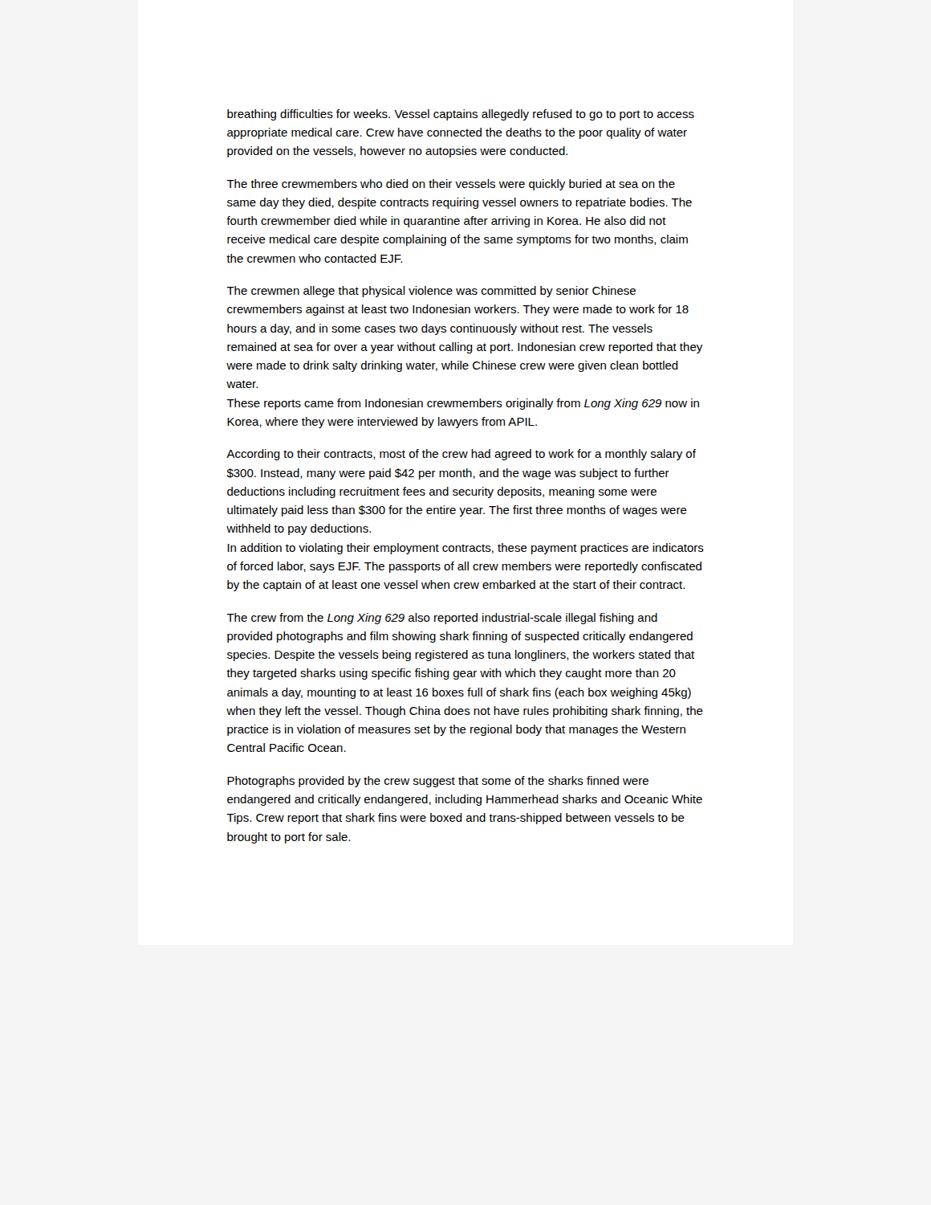breathing difficulties for weeks. Vessel captains allegedly refused to go to port to access appropriate medical care. Crew have connected the deaths to the poor quality of water provided on the vessels, however no autopsies were conducted.
The three crewmembers who died on their vessels were quickly buried at sea on the same day they died, despite contracts requiring vessel owners to repatriate bodies. The fourth crewmember died while in quarantine after arriving in Korea. He also did not receive medical care despite complaining of the same symptoms for two months, claim the crewmen who contacted EJF.
The crewmen allege that physical violence was committed by senior Chinese crewmembers against at least two Indonesian workers. They were made to work for 18 hours a day, and in some cases two days continuously without rest. The vessels remained at sea for over a year without calling at port. Indonesian crew reported that they were made to drink salty drinking water, while Chinese crew were given clean bottled water.
These reports came from Indonesian crewmembers originally from Long Xing 629 now in Korea, where they were interviewed by lawyers from APIL.
According to their contracts, most of the crew had agreed to work for a monthly salary of $300. Instead, many were paid $42 per month, and the wage was subject to further deductions including recruitment fees and security deposits, meaning some were ultimately paid less than $300 for the entire year. The first three months of wages were withheld to pay deductions.
In addition to violating their employment contracts, these payment practices are indicators of forced labor, says EJF. The passports of all crew members were reportedly confiscated by the captain of at least one vessel when crew embarked at the start of their contract.
The crew from the Long Xing 629 also reported industrial-scale illegal fishing and provided photographs and film showing shark finning of suspected critically endangered species. Despite the vessels being registered as tuna longliners, the workers stated that they targeted sharks using specific fishing gear with which they caught more than 20 animals a day, mounting to at least 16 boxes full of shark fins (each box weighing 45kg) when they left the vessel. Though China does not have rules prohibiting shark finning, the practice is in violation of measures set by the regional body that manages the Western Central Pacific Ocean.
Photographs provided by the crew suggest that some of the sharks finned were endangered and critically endangered, including Hammerhead sharks and Oceanic White Tips. Crew report that shark fins were boxed and trans-shipped between vessels to be brought to port for sale.